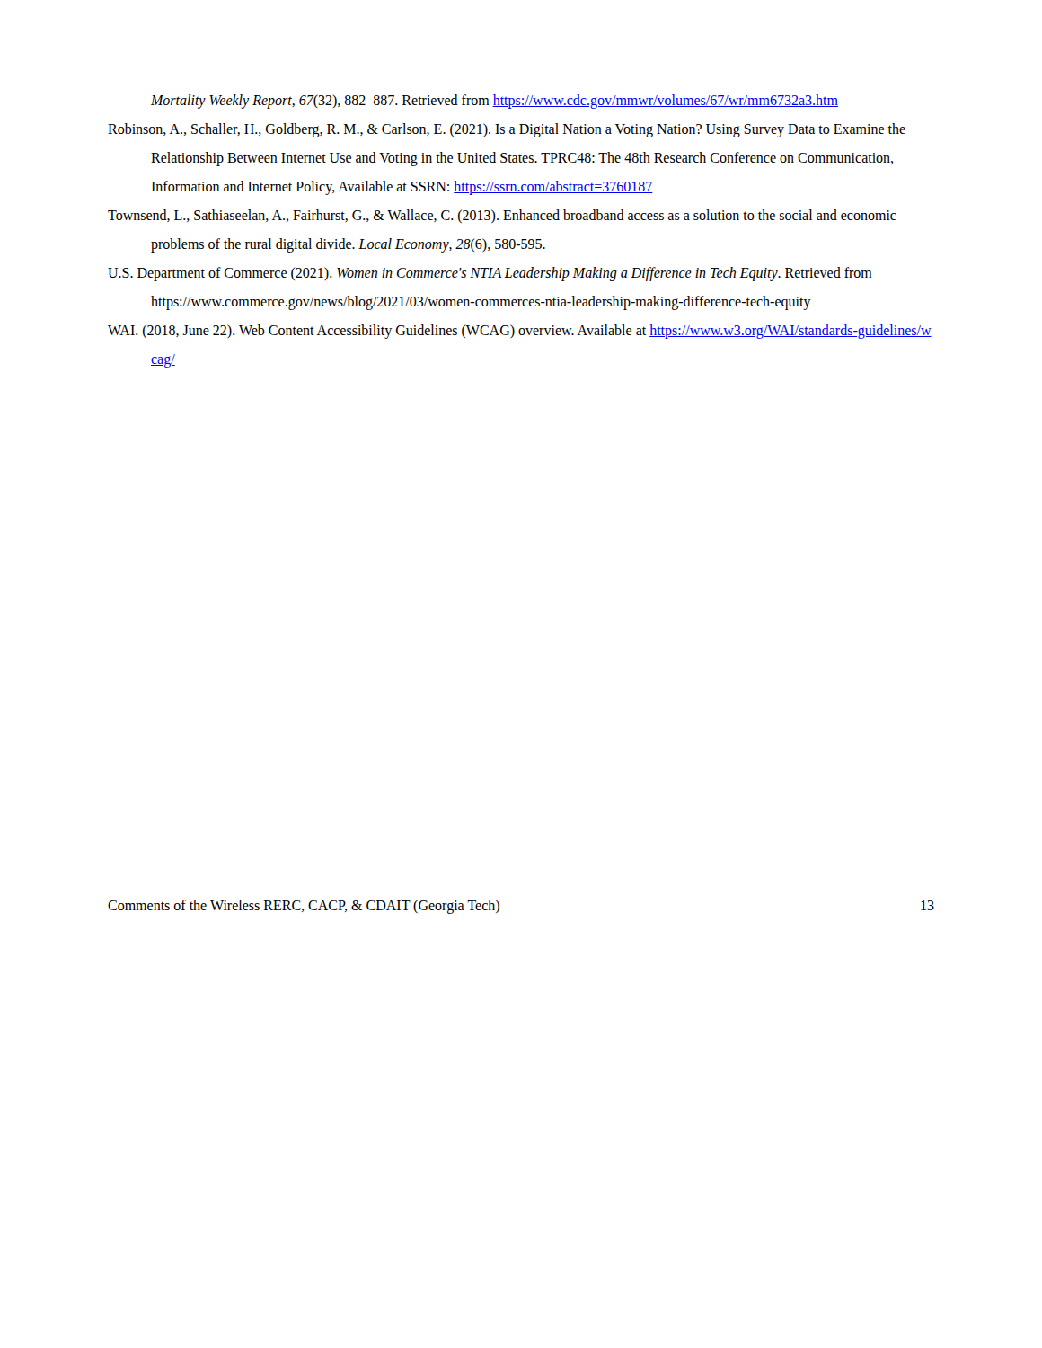Mortality Weekly Report, 67(32), 882–887. Retrieved from https://www.cdc.gov/mmwr/volumes/67/wr/mm6732a3.htm
Robinson, A., Schaller, H., Goldberg, R. M., & Carlson, E. (2021). Is a Digital Nation a Voting Nation? Using Survey Data to Examine the Relationship Between Internet Use and Voting in the United States. TPRC48: The 48th Research Conference on Communication, Information and Internet Policy, Available at SSRN: https://ssrn.com/abstract=3760187
Townsend, L., Sathiaseelan, A., Fairhurst, G., & Wallace, C. (2013). Enhanced broadband access as a solution to the social and economic problems of the rural digital divide. Local Economy, 28(6), 580-595.
U.S. Department of Commerce (2021). Women in Commerce's NTIA Leadership Making a Difference in Tech Equity. Retrieved from https://www.commerce.gov/news/blog/2021/03/women-commerces-ntia-leadership-making-difference-tech-equity
WAI. (2018, June 22). Web Content Accessibility Guidelines (WCAG) overview. Available at https://www.w3.org/WAI/standards-guidelines/wcag/
Comments of the Wireless RERC, CACP, & CDAIT (Georgia Tech) 13